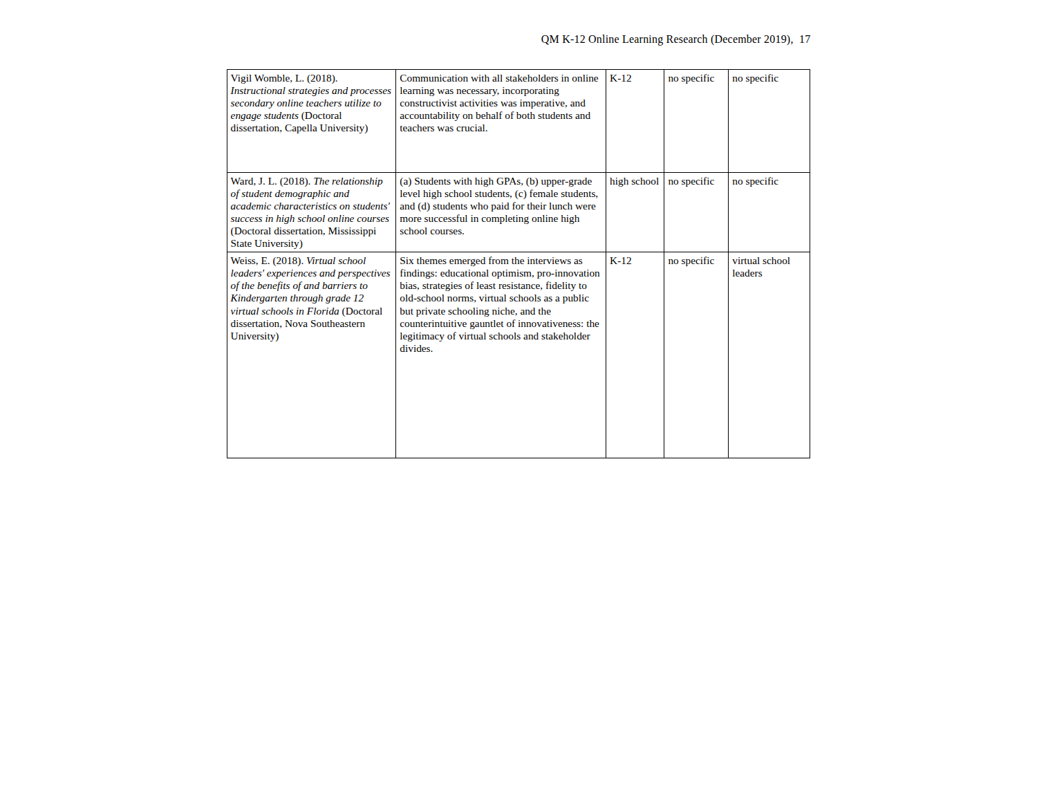QM K-12 Online Learning Research (December 2019), 17
| Vigil Womble, L. (2018). Instructional strategies and processes secondary online teachers utilize to engage students (Doctoral dissertation, Capella University) | Communication with all stakeholders in online learning was necessary, incorporating constructivist activities was imperative, and accountability on behalf of both students and teachers was crucial. | K-12 | no specific | no specific |
| Ward, J. L. (2018). The relationship of student demographic and academic characteristics on students' success in high school online courses (Doctoral dissertation, Mississippi State University) | (a) Students with high GPAs, (b) upper-grade level high school students, (c) female students, and (d) students who paid for their lunch were more successful in completing online high school courses. | high school | no specific | no specific |
| Weiss, E. (2018). Virtual school leaders' experiences and perspectives of the benefits of and barriers to Kindergarten through grade 12 virtual schools in Florida (Doctoral dissertation, Nova Southeastern University) | Six themes emerged from the interviews as findings: educational optimism, pro-innovation bias, strategies of least resistance, fidelity to old-school norms, virtual schools as a public but private schooling niche, and the counterintuitive gauntlet of innovativeness: the legitimacy of virtual schools and stakeholder divides. | K-12 | no specific | virtual school leaders |